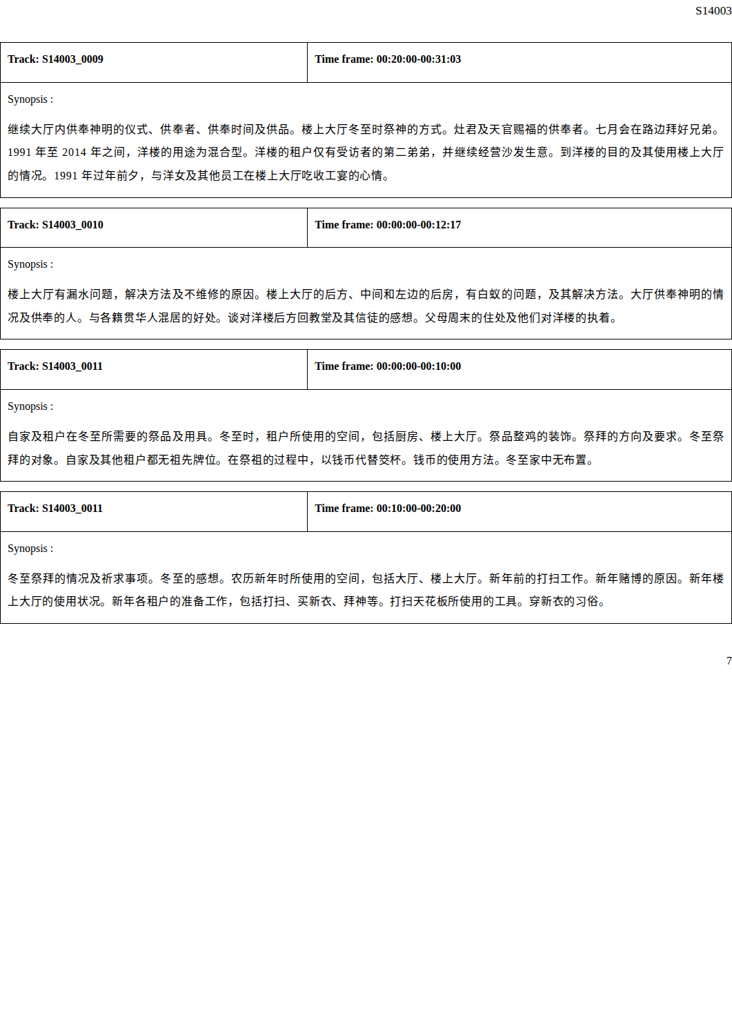S14003
| Track: S14003_0009 | Time frame: 00:20:00-00:31:03 |
| Synopsis : 继续大厅内供奉神明的仪式、供奉者、供奉时间及供品。楼上大厅冬至时祭神的方式。灶君及天官赐福的供奉者。七月会在路边拜好兄弟。1991 年至 2014 年之间，洋楼的用途为混合型。洋楼的租户仅有受访者的第二弟弟，并继续经营沙发生意。到洋楼的目的及其使用楼上大厅的情况。1991 年过年前夕，与洋女及其他员工在楼上大厅吃收工宴的心情。 |
| Track: S14003_0010 | Time frame: 00:00:00-00:12:17 |
| Synopsis : 楼上大厅有漏水问题，解决方法及不维修的原因。楼上大厅的后方、中间和左边的后房，有白蚁的问题，及其解决方法。大厅供奉神明的情况及供奉的人。与各籍贯华人混居的好处。谈对洋楼后方回教堂及其信徒的感想。父母周末的住处及他们对洋楼的执着。 |
| Track: S14003_0011 | Time frame: 00:00:00-00:10:00 |
| Synopsis : 自家及租户在冬至所需要的祭品及用具。冬至时，租户所使用的空间，包括厨房、楼上大厅。祭品整鸡的装饰。祭拜的方向及要求。冬至祭拜的对象。自家及其他租户都无祖先牌位。在祭祖的过程中，以钱币代替筊杯。钱币的使用方法。冬至家中无布置。 |
| Track: S14003_0011 | Time frame: 00:10:00-00:20:00 |
| Synopsis : 冬至祭拜的情况及祈求事项。冬至的感想。农历新年时所使用的空间，包括大厅、楼上大厅。新年前的打扫工作。新年赌博的原因。新年楼上大厅的使用状况。新年各租户的准备工作，包括打扫、买新衣、拜神等。打扫天花板所使用的工具。穿新衣的习俗。 |
7